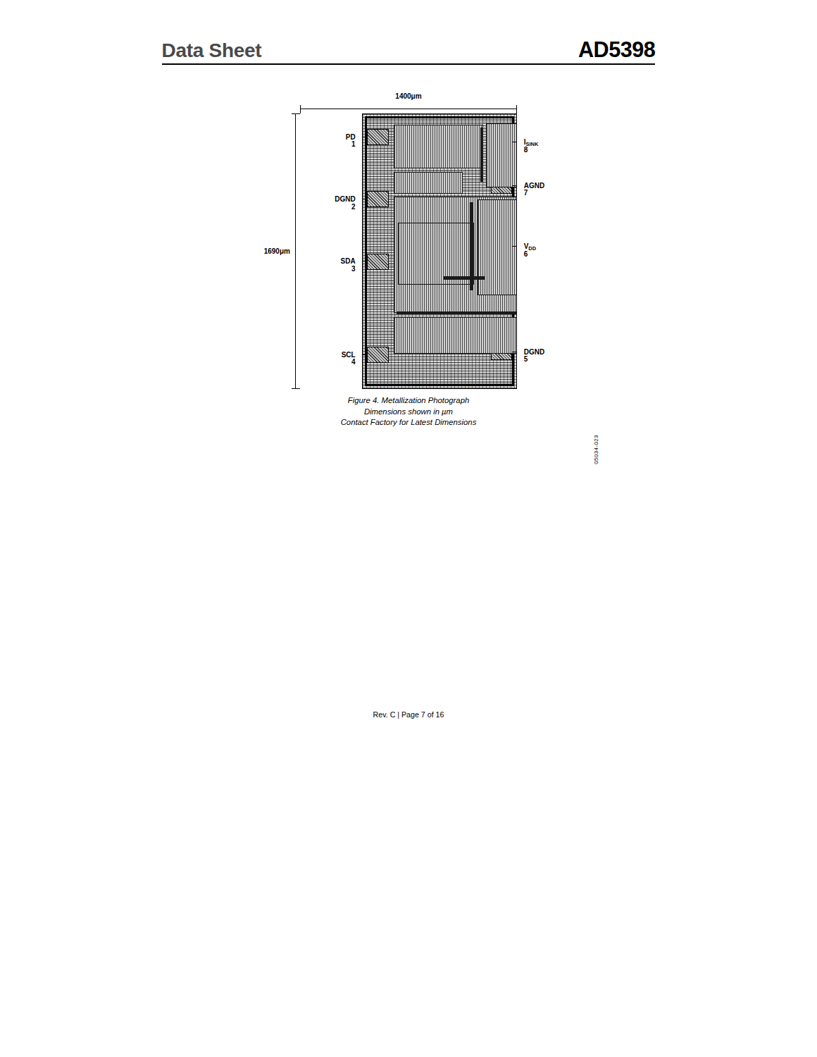Data Sheet
AD5398
1400μm
1690μm
PD1
DGND2
SDA3
SCL4
ISINK8
AGND7
VDD6
DGND5
05034-023
Figure 4. Metallization Photograph
Dimensions shown in µm
Contact Factory for Latest Dimensions
Rev. C | Page 7 of 16